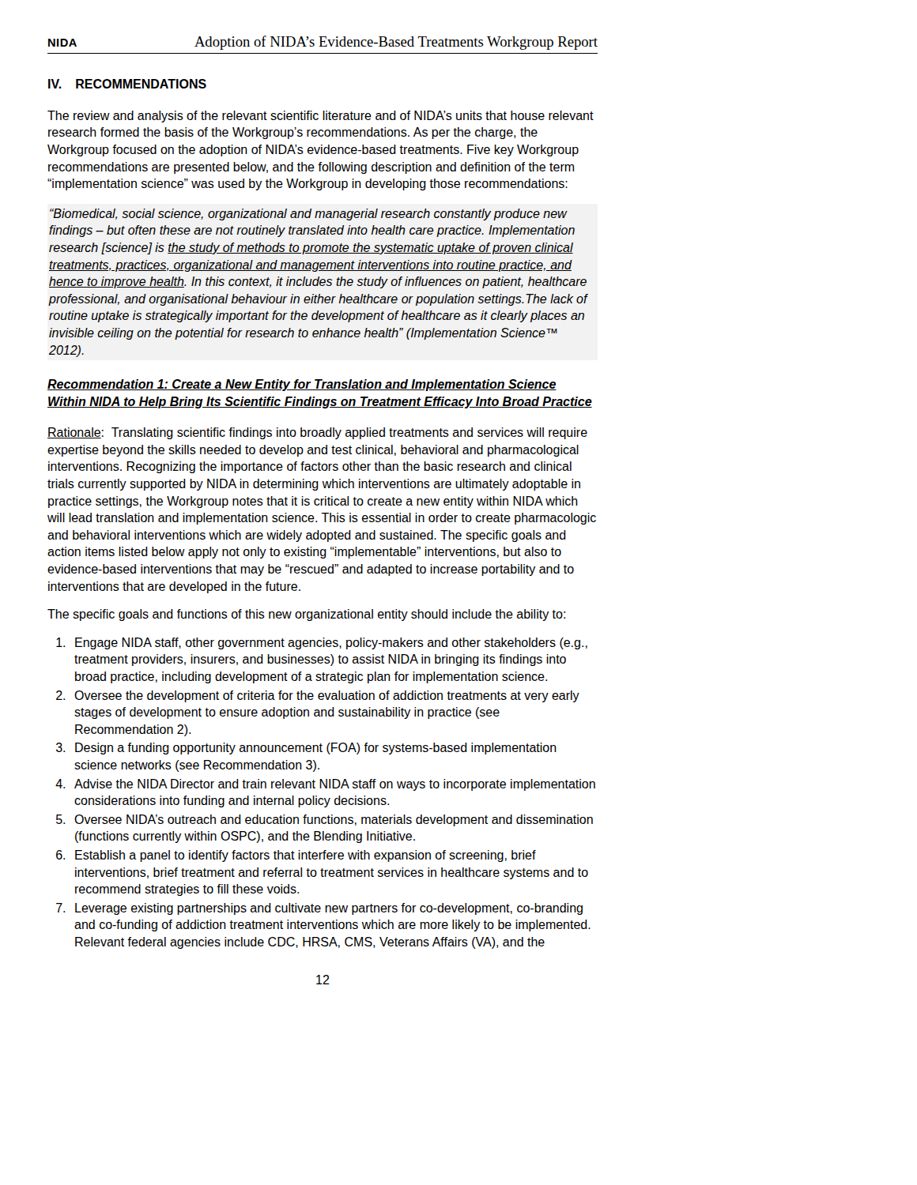NIDA Adoption of NIDA’s Evidence-Based Treatments Workgroup Report
IV. RECOMMENDATIONS
The review and analysis of the relevant scientific literature and of NIDA’s units that house relevant research formed the basis of the Workgroup’s recommendations. As per the charge, the Workgroup focused on the adoption of NIDA’s evidence-based treatments. Five key Workgroup recommendations are presented below, and the following description and definition of the term “implementation science” was used by the Workgroup in developing those recommendations:
“Biomedical, social science, organizational and managerial research constantly produce new findings – but often these are not routinely translated into health care practice. Implementation research [science] is the study of methods to promote the systematic uptake of proven clinical treatments, practices, organizational and management interventions into routine practice, and hence to improve health. In this context, it includes the study of influences on patient, healthcare professional, and organisational behaviour in either healthcare or population settings.The lack of routine uptake is strategically important for the development of healthcare as it clearly places an invisible ceiling on the potential for research to enhance health” (Implementation Science™ 2012).
Recommendation 1: Create a New Entity for Translation and Implementation Science Within NIDA to Help Bring Its Scientific Findings on Treatment Efficacy Into Broad Practice
Rationale: Translating scientific findings into broadly applied treatments and services will require expertise beyond the skills needed to develop and test clinical, behavioral and pharmacological interventions. Recognizing the importance of factors other than the basic research and clinical trials currently supported by NIDA in determining which interventions are ultimately adoptable in practice settings, the Workgroup notes that it is critical to create a new entity within NIDA which will lead translation and implementation science. This is essential in order to create pharmacologic and behavioral interventions which are widely adopted and sustained. The specific goals and action items listed below apply not only to existing “implementable” interventions, but also to evidence-based interventions that may be “rescued” and adapted to increase portability and to interventions that are developed in the future.
The specific goals and functions of this new organizational entity should include the ability to:
Engage NIDA staff, other government agencies, policy-makers and other stakeholders (e.g., treatment providers, insurers, and businesses) to assist NIDA in bringing its findings into broad practice, including development of a strategic plan for implementation science.
Oversee the development of criteria for the evaluation of addiction treatments at very early stages of development to ensure adoption and sustainability in practice (see Recommendation 2).
Design a funding opportunity announcement (FOA) for systems-based implementation science networks (see Recommendation 3).
Advise the NIDA Director and train relevant NIDA staff on ways to incorporate implementation considerations into funding and internal policy decisions.
Oversee NIDA’s outreach and education functions, materials development and dissemination (functions currently within OSPC), and the Blending Initiative.
Establish a panel to identify factors that interfere with expansion of screening, brief interventions, brief treatment and referral to treatment services in healthcare systems and to recommend strategies to fill these voids.
Leverage existing partnerships and cultivate new partners for co-development, co-branding and co-funding of addiction treatment interventions which are more likely to be implemented. Relevant federal agencies include CDC, HRSA, CMS, Veterans Affairs (VA), and the
12